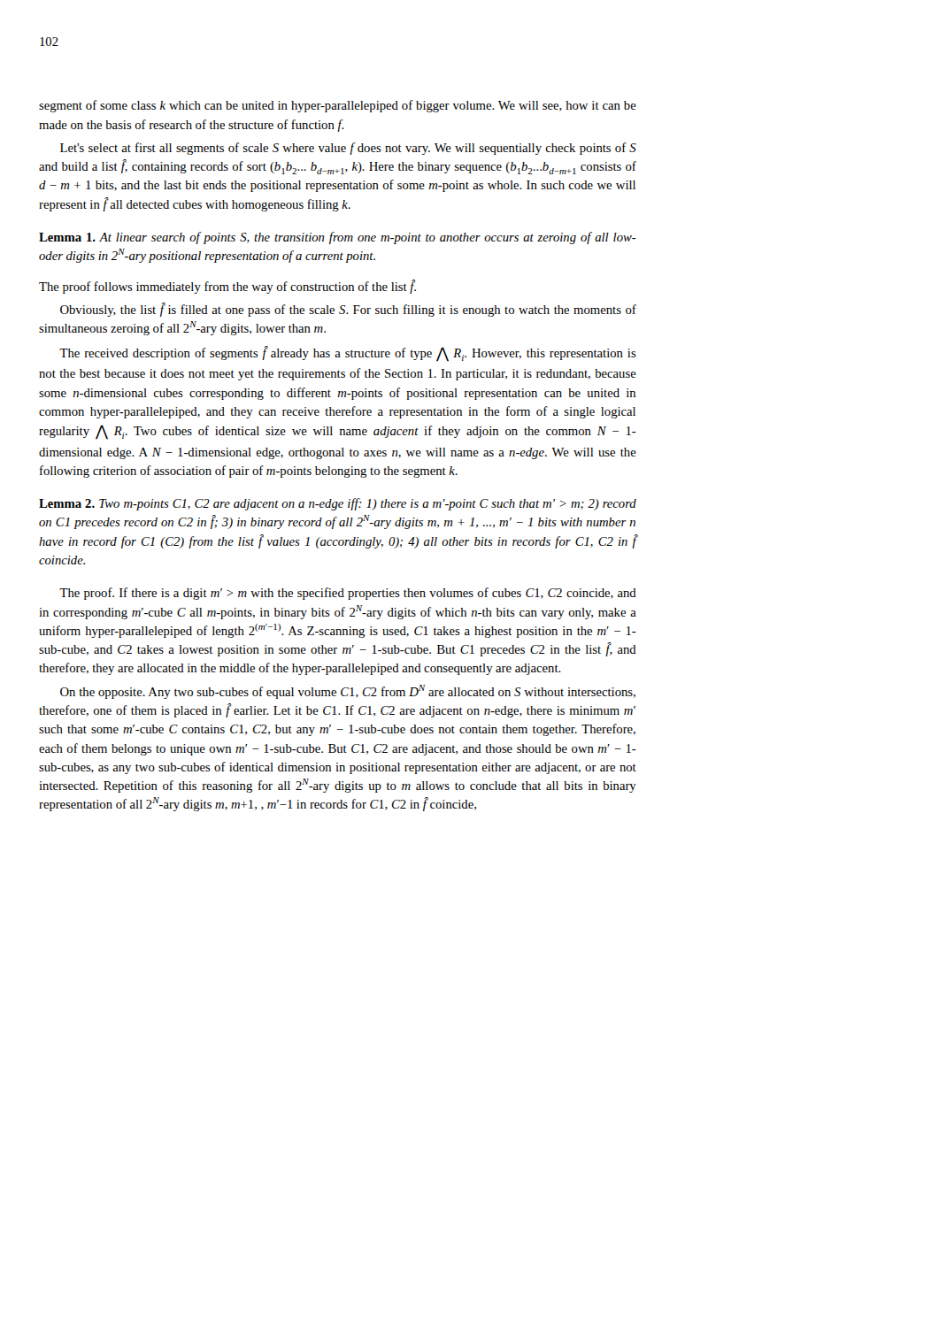102
segment of some class k which can be united in hyper-parallelepiped of bigger volume. We will see, how it can be made on the basis of research of the structure of function f.
Let's select at first all segments of scale S where value f does not vary. We will sequentially check points of S and build a list f̂, containing records of sort (b1b2... bd−m+1, k). Here the binary sequence (b1b2...bd−m+1 consists of d − m + 1 bits, and the last bit ends the positional representation of some m-point as whole. In such code we will represent in f̂ all detected cubes with homogeneous filling k.
Lemma 1. At linear search of points S, the transition from one m-point to another occurs at zeroing of all low-oder digits in 2N-ary positional representation of a current point.
The proof follows immediately from the way of construction of the list f̂.
Obviously, the list f̂ is filled at one pass of the scale S. For such filling it is enough to watch the moments of simultaneous zeroing of all 2N-ary digits, lower than m.
The received description of segments f̂ already has a structure of type ⋀ Ri. However, this representation is not the best because it does not meet yet the requirements of the Section 1. In particular, it is redundant, because some n-dimensional cubes corresponding to different m-points of positional representation can be united in common hyper-parallelepiped, and they can receive therefore a representation in the form of a single logical regularity ⋀ Ri. Two cubes of identical size we will name adjacent if they adjoin on the common N − 1-dimensional edge. A N − 1-dimensional edge, orthogonal to axes n, we will name as a n-edge. We will use the following criterion of association of pair of m-points belonging to the segment k.
Lemma 2. Two m-points C1, C2 are adjacent on a n-edge iff: 1) there is a m′-point C such that m′ > m; 2) record on C1 precedes record on C2 in f̂; 3) in binary record of all 2N-ary digits m, m + 1, ..., m′ − 1 bits with number n have in record for C1 (C2) from the list f̂ values 1 (accordingly, 0); 4) all other bits in records for C1, C2 in f̂ coincide.
The proof. If there is a digit m′ > m with the specified properties then volumes of cubes C1, C2 coincide, and in corresponding m′-cube C all m-points, in binary bits of 2N-ary digits of which n-th bits can vary only, make a uniform hyper-parallelepiped of length 2(m′−1). As Z-scanning is used, C1 takes a highest position in the m′ − 1-sub-cube, and C2 takes a lowest position in some other m′ − 1-sub-cube. But C1 precedes C2 in the list f̂, and therefore, they are allocated in the middle of the hyper-parallelepiped and consequently are adjacent.
On the opposite. Any two sub-cubes of equal volume C1, C2 from DN are allocated on S without intersections, therefore, one of them is placed in f̂ earlier. Let it be C1. If C1, C2 are adjacent on n-edge, there is minimum m′ such that some m′-cube C contains C1, C2, but any m′ − 1-sub-cube does not contain them together. Therefore, each of them belongs to unique own m′ − 1-sub-cube. But C1, C2 are adjacent, and those should be own m′ − 1-sub-cubes, as any two sub-cubes of identical dimension in positional representation either are adjacent, or are not intersected. Repetition of this reasoning for all 2N-ary digits up to m allows to conclude that all bits in binary representation of all 2N-ary digits m, m+1, , m′−1 in records for C1, C2 in f̂ coincide,